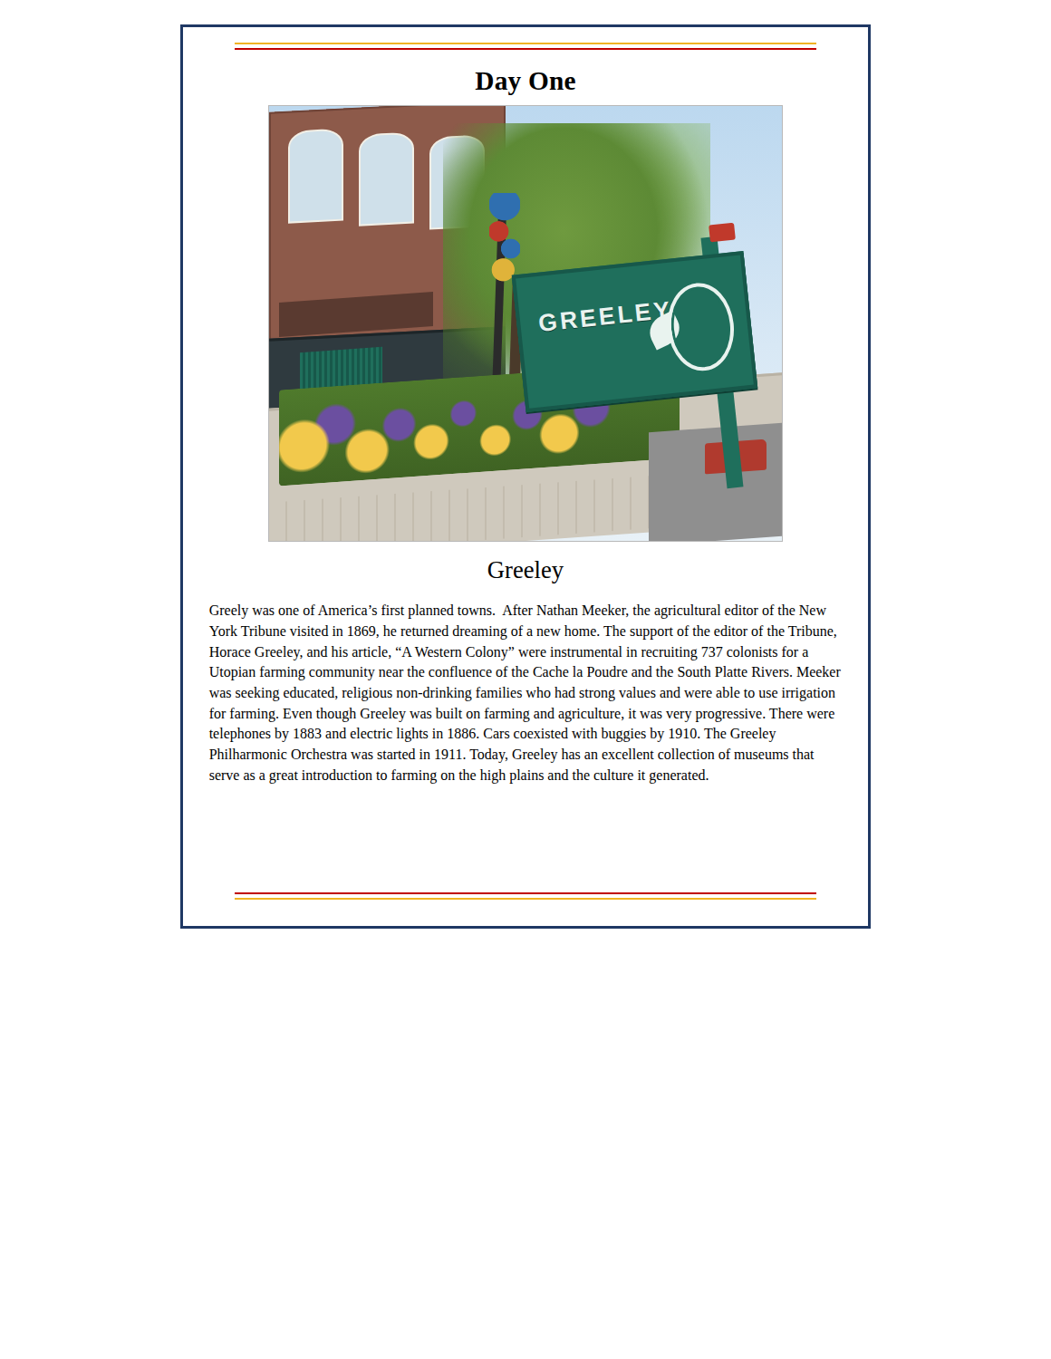Day One
GREELEY
Greeley
Greely was one of America’s first planned towns. After Nathan Meeker, the agricultural editor of the New York Tribune visited in 1869, he returned dreaming of a new home. The support of the editor of the Tribune, Horace Greeley, and his article, “A Western Colony” were instrumental in recruiting 737 colonists for a Utopian farming community near the confluence of the Cache la Poudre and the South Platte Rivers. Meeker was seeking educated, religious non-drinking families who had strong values and were able to use irrigation for farming. Even though Greeley was built on farming and agriculture, it was very progressive. There were telephones by 1883 and electric lights in 1886. Cars coexisted with buggies by 1910. The Greeley Philharmonic Orchestra was started in 1911. Today, Greeley has an excellent collection of museums that serve as a great introduction to farming on the high plains and the culture it generated.